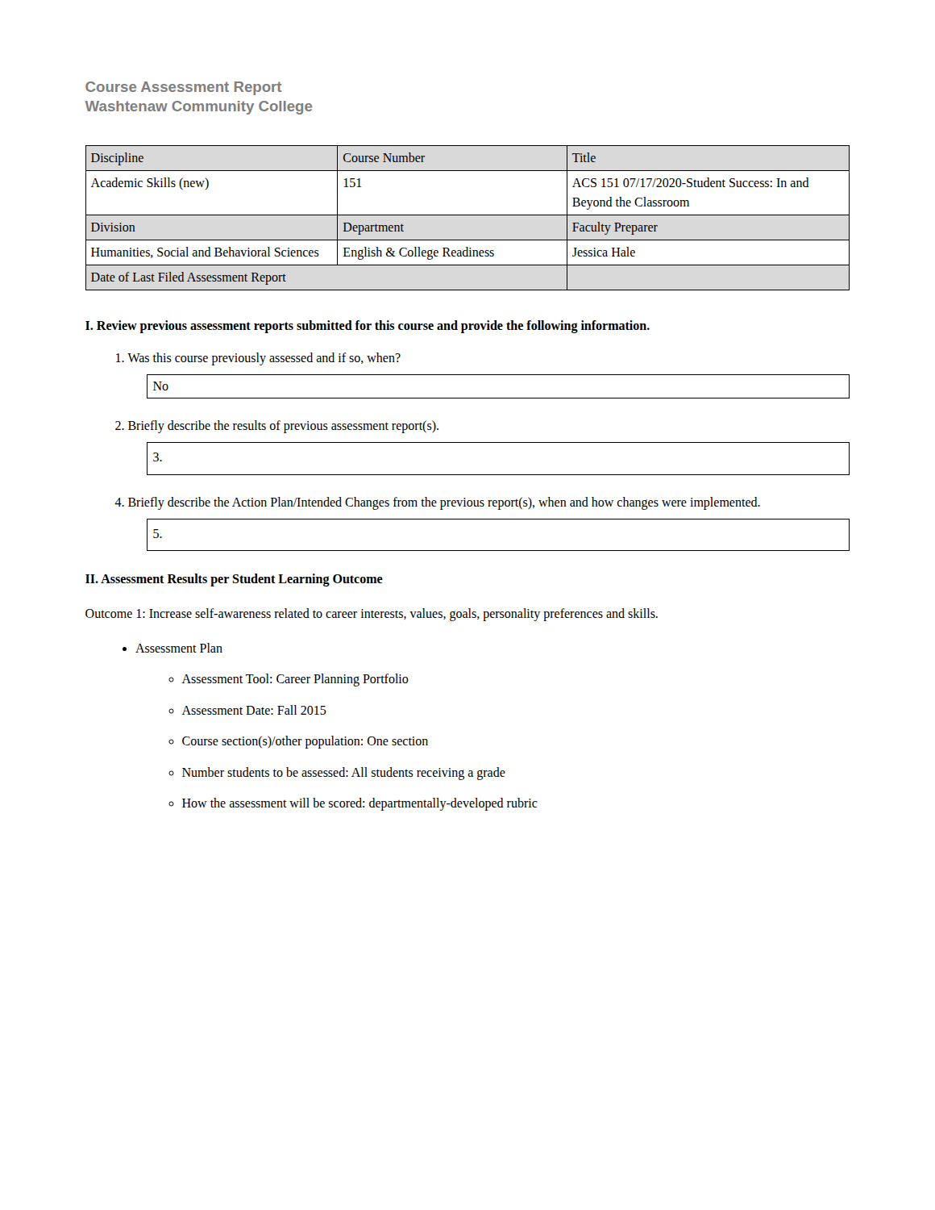Course Assessment ReportWashtenaw Community College
| Discipline | Course Number | Title |
| --- | --- | --- |
| Academic Skills (new) | 151 | ACS 151 07/17/2020-Student Success: In and Beyond the Classroom |
| Division | Department | Faculty Preparer |
| Humanities, Social and Behavioral Sciences | English & College Readiness | Jessica Hale |
| Date of Last Filed Assessment Report | |
I. Review previous assessment reports submitted for this course and provide the following information.
Was this course previously assessed and if so, when?
No
Briefly describe the results of previous assessment report(s).
3.
Briefly describe the Action Plan/Intended Changes from the previous report(s), when and how changes were implemented.
5.
II. Assessment Results per Student Learning Outcome
Outcome 1: Increase self-awareness related to career interests, values, goals, personality preferences and skills.
Assessment Plan
Assessment Tool: Career Planning Portfolio
Assessment Date: Fall 2015
Course section(s)/other population: One section
Number students to be assessed: All students receiving a grade
How the assessment will be scored: departmentally-developed rubric